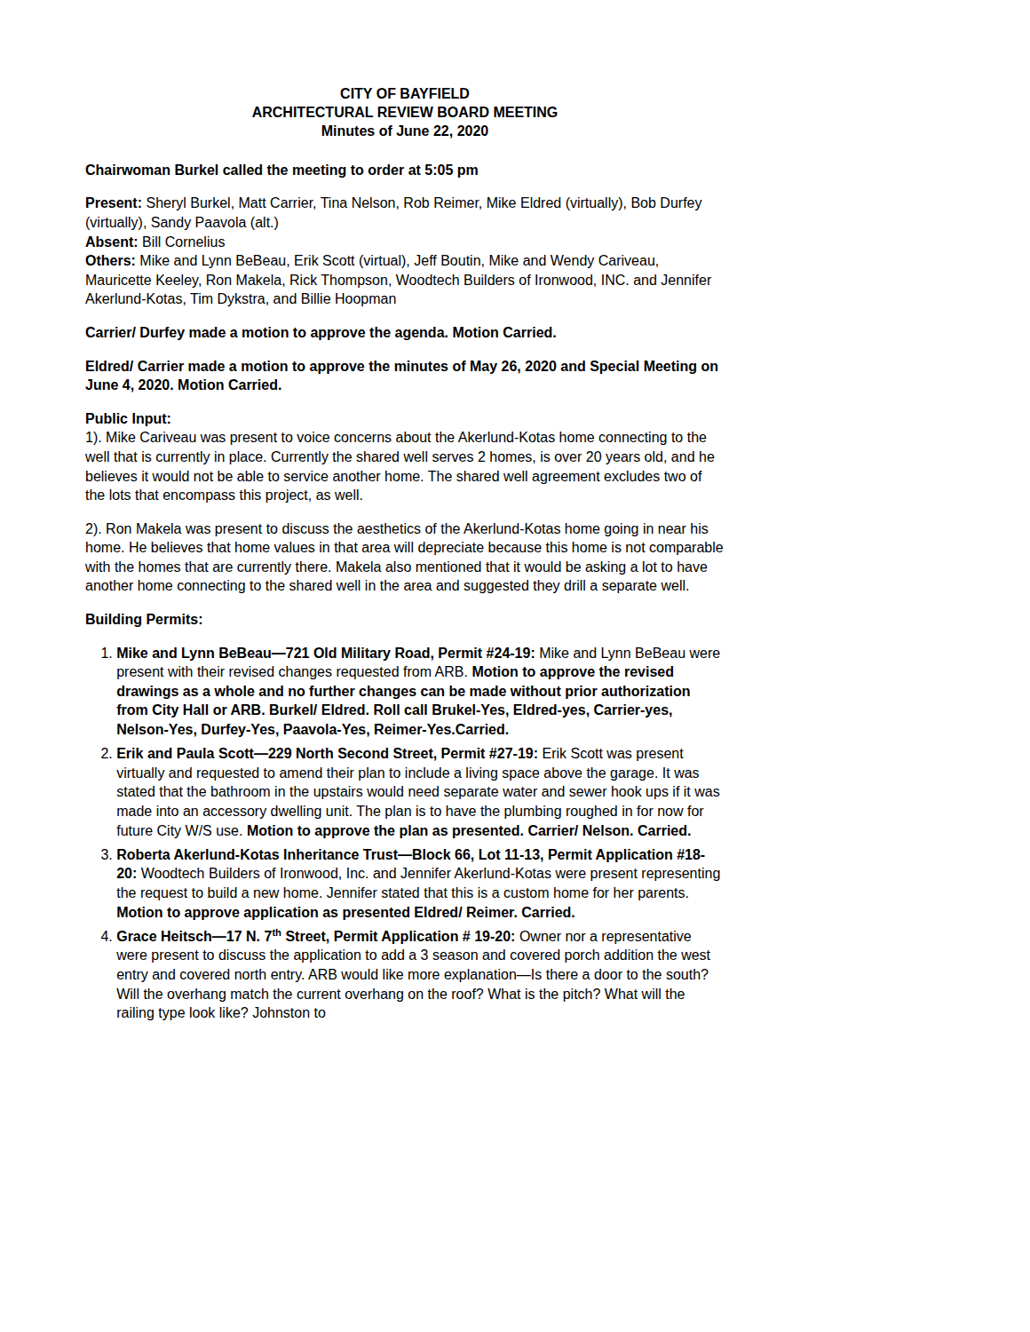CITY OF BAYFIELD
ARCHITECTURAL REVIEW BOARD MEETING
Minutes of June 22, 2020
Chairwoman Burkel called the meeting to order at 5:05 pm
Present: Sheryl Burkel, Matt Carrier, Tina Nelson, Rob Reimer, Mike Eldred (virtually), Bob Durfey (virtually), Sandy Paavola (alt.)
Absent: Bill Cornelius
Others: Mike and Lynn BeBeau, Erik Scott (virtual), Jeff Boutin, Mike and Wendy Cariveau, Mauricette Keeley, Ron Makela, Rick Thompson, Woodtech Builders of Ironwood, INC. and Jennifer Akerlund-Kotas, Tim Dykstra, and Billie Hoopman
Carrier/ Durfey made a motion to approve the agenda. Motion Carried.
Eldred/ Carrier made a motion to approve the minutes of May 26, 2020 and Special Meeting on June 4, 2020. Motion Carried.
Public Input:
1). Mike Cariveau was present to voice concerns about the Akerlund-Kotas home connecting to the well that is currently in place. Currently the shared well serves 2 homes, is over 20 years old, and he believes it would not be able to service another home. The shared well agreement excludes two of the lots that encompass this project, as well.
2). Ron Makela was present to discuss the aesthetics of the Akerlund-Kotas home going in near his home. He believes that home values in that area will depreciate because this home is not comparable with the homes that are currently there. Makela also mentioned that it would be asking a lot to have another home connecting to the shared well in the area and suggested they drill a separate well.
Building Permits:
Mike and Lynn BeBeau—721 Old Military Road, Permit #24-19: Mike and Lynn BeBeau were present with their revised changes requested from ARB. Motion to approve the revised drawings as a whole and no further changes can be made without prior authorization from City Hall or ARB. Burkel/ Eldred. Roll call Brukel-Yes, Eldred-yes, Carrier-yes, Nelson-Yes, Durfey-Yes, Paavola-Yes, Reimer-Yes.Carried.
Erik and Paula Scott—229 North Second Street, Permit #27-19: Erik Scott was present virtually and requested to amend their plan to include a living space above the garage. It was stated that the bathroom in the upstairs would need separate water and sewer hook ups if it was made into an accessory dwelling unit. The plan is to have the plumbing roughed in for now for future City W/S use. Motion to approve the plan as presented. Carrier/ Nelson. Carried.
Roberta Akerlund-Kotas Inheritance Trust—Block 66, Lot 11-13, Permit Application #18-20: Woodtech Builders of Ironwood, Inc. and Jennifer Akerlund-Kotas were present representing the request to build a new home. Jennifer stated that this is a custom home for her parents. Motion to approve application as presented Eldred/ Reimer. Carried.
Grace Heitsch—17 N. 7th Street, Permit Application # 19-20: Owner nor a representative were present to discuss the application to add a 3 season and covered porch addition the west entry and covered north entry. ARB would like more explanation—Is there a door to the south? Will the overhang match the current overhang on the roof? What is the pitch? What will the railing type look like? Johnston to